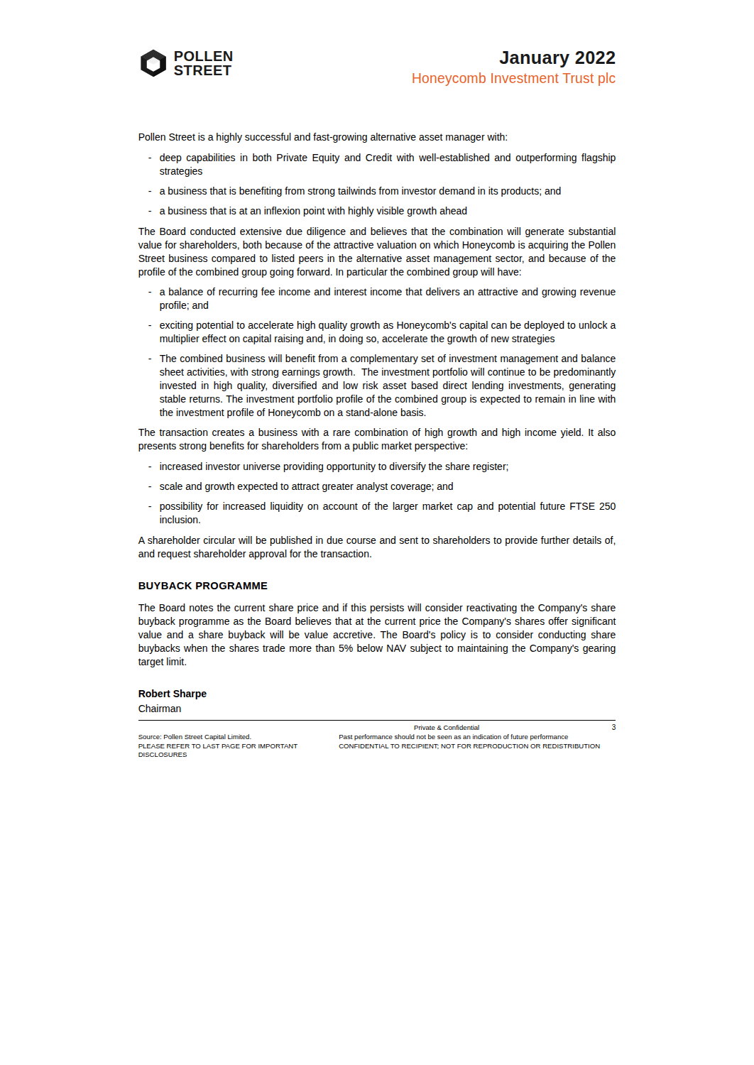POLLEN
STREET
January 2022
Honeycomb Investment Trust plc
Pollen Street is a highly successful and fast-growing alternative asset manager with:
deep capabilities in both Private Equity and Credit with well-established and outperforming flagship strategies
a business that is benefiting from strong tailwinds from investor demand in its products; and
a business that is at an inflexion point with highly visible growth ahead
The Board conducted extensive due diligence and believes that the combination will generate substantial value for shareholders, both because of the attractive valuation on which Honeycomb is acquiring the Pollen Street business compared to listed peers in the alternative asset management sector, and because of the profile of the combined group going forward. In particular the combined group will have:
a balance of recurring fee income and interest income that delivers an attractive and growing revenue profile; and
exciting potential to accelerate high quality growth as Honeycomb's capital can be deployed to unlock a multiplier effect on capital raising and, in doing so, accelerate the growth of new strategies
The combined business will benefit from a complementary set of investment management and balance sheet activities, with strong earnings growth. The investment portfolio will continue to be predominantly invested in high quality, diversified and low risk asset based direct lending investments, generating stable returns. The investment portfolio profile of the combined group is expected to remain in line with the investment profile of Honeycomb on a stand-alone basis.
The transaction creates a business with a rare combination of high growth and high income yield. It also presents strong benefits for shareholders from a public market perspective:
increased investor universe providing opportunity to diversify the share register;
scale and growth expected to attract greater analyst coverage; and
possibility for increased liquidity on account of the larger market cap and potential future FTSE 250 inclusion.
A shareholder circular will be published in due course and sent to shareholders to provide further details of, and request shareholder approval for the transaction.
BUYBACK PROGRAMME
The Board notes the current share price and if this persists will consider reactivating the Company's share buyback programme as the Board believes that at the current price the Company's shares offer significant value and a share buyback will be value accretive. The Board's policy is to consider conducting share buybacks when the shares trade more than 5% below NAV subject to maintaining the Company's gearing target limit.
Robert Sharpe
Chairman
Private & Confidential
3
Source: Pollen Street Capital Limited.
PLEASE REFER TO LAST PAGE FOR IMPORTANT DISCLOSURES
Past performance should not be seen as an indication of future performance
CONFIDENTIAL TO RECIPIENT; NOT FOR REPRODUCTION OR REDISTRIBUTION